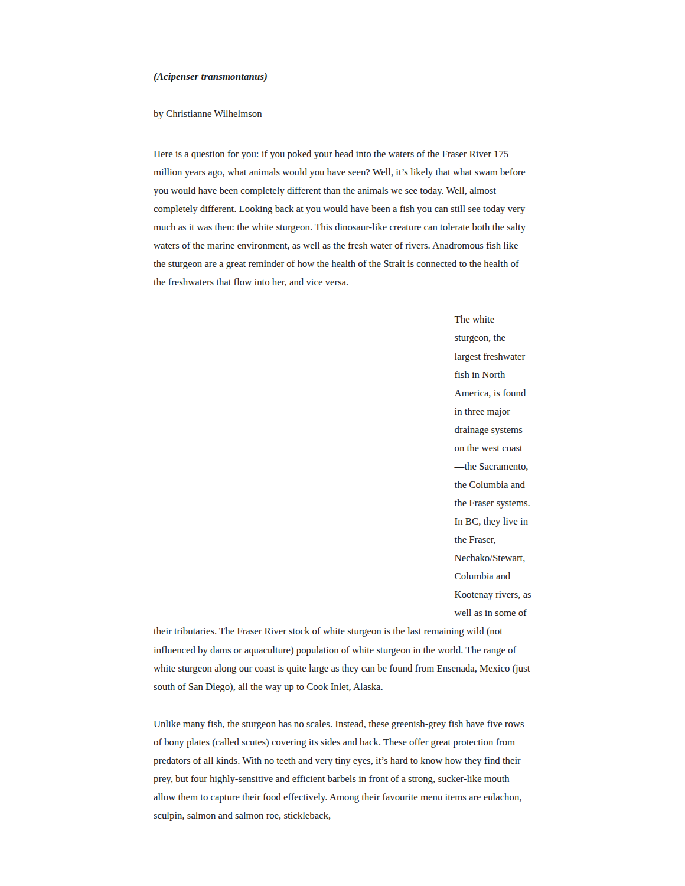(Acipenser transmontanus)
by Christianne Wilhelmson
Here is a question for you: if you poked your head into the waters of the Fraser River 175 million years ago, what animals would you have seen? Well, it’s likely that what swam before you would have been completely different than the animals we see today. Well, almost completely different. Looking back at you would have been a fish you can still see today very much as it was then: the white sturgeon. This dinosaur-like creature can tolerate both the salty waters of the marine environment, as well as the fresh water of rivers. Anadromous fish like the sturgeon are a great reminder of how the health of the Strait is connected to the health of the freshwaters that flow into her, and vice versa.
The white sturgeon, the largest freshwater fish in North America, is found in three major drainage systems on the west coast—the Sacramento, the Columbia and the Fraser systems. In BC, they live in the Fraser, Nechako/Stewart, Columbia and Kootenay rivers, as well as in some of their tributaries. The Fraser River stock of white sturgeon is the last remaining wild (not influenced by dams or aquaculture) population of white sturgeon in the world. The range of white sturgeon along our coast is quite large as they can be found from Ensenada, Mexico (just south of San Diego), all the way up to Cook Inlet, Alaska.
Unlike many fish, the sturgeon has no scales. Instead, these greenish-grey fish have five rows of bony plates (called scutes) covering its sides and back. These offer great protection from predators of all kinds. With no teeth and very tiny eyes, it’s hard to know how they find their prey, but four highly-sensitive and efficient barbels in front of a strong, sucker-like mouth allow them to capture their food effectively. Among their favourite menu items are eulachon, sculpin, salmon and salmon roe, stickleback,